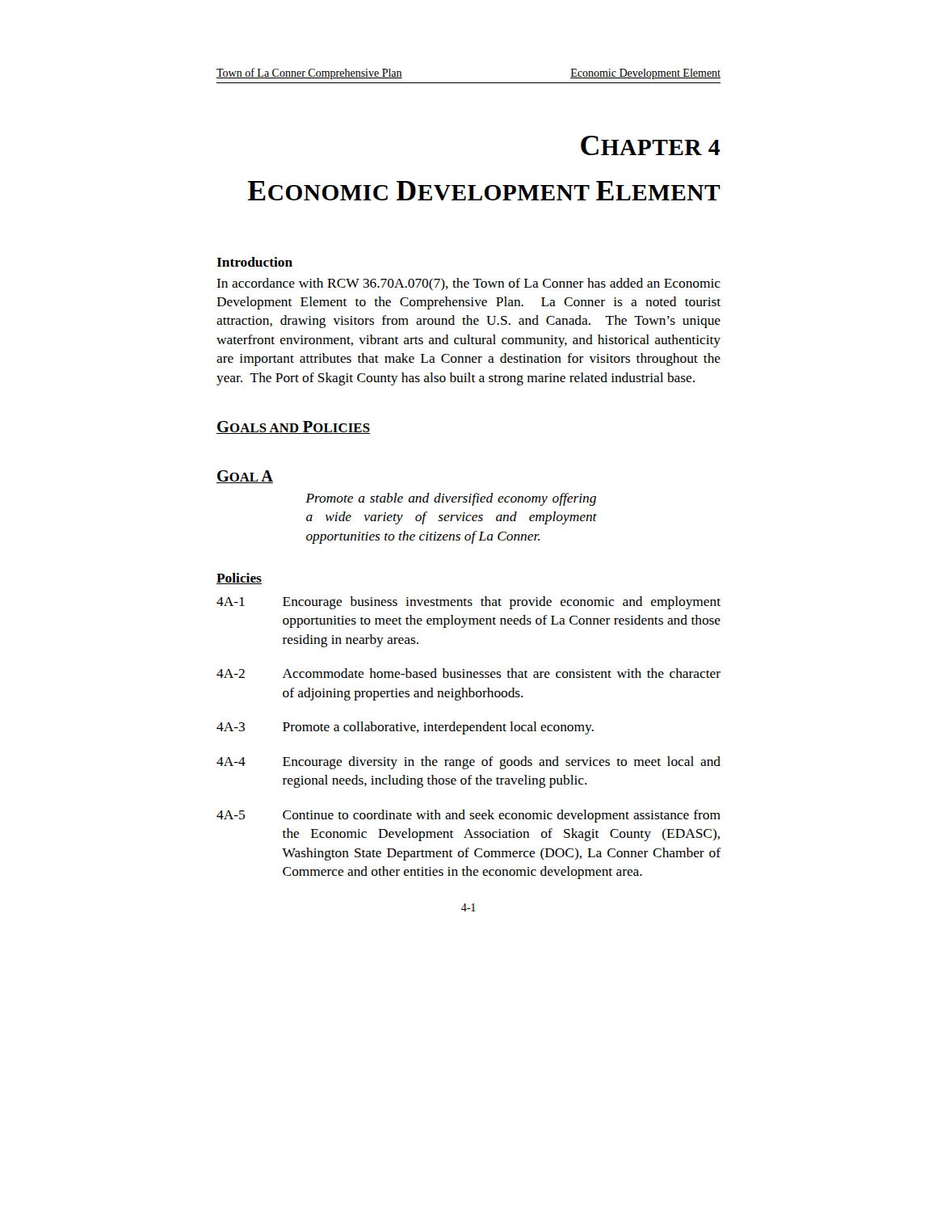Town of La Conner Comprehensive Plan Economic Development Element
CHAPTER 4
ECONOMIC DEVELOPMENT ELEMENT
Introduction
In accordance with RCW 36.70A.070(7), the Town of La Conner has added an Economic Development Element to the Comprehensive Plan. La Conner is a noted tourist attraction, drawing visitors from around the U.S. and Canada. The Town’s unique waterfront environment, vibrant arts and cultural community, and historical authenticity are important attributes that make La Conner a destination for visitors throughout the year. The Port of Skagit County has also built a strong marine related industrial base.
GOALS AND POLICIES
GOAL A
Promote a stable and diversified economy offering a wide variety of services and employment opportunities to the citizens of La Conner.
Policies
| 4A-1 | Encourage business investments that provide economic and employment opportunities to meet the employment needs of La Conner residents and those residing in nearby areas. |
| 4A-2 | Accommodate home-based businesses that are consistent with the character of adjoining properties and neighborhoods. |
| 4A-3 | Promote a collaborative, interdependent local economy. |
| 4A-4 | Encourage diversity in the range of goods and services to meet local and regional needs, including those of the traveling public. |
| 4A-5 | Continue to coordinate with and seek economic development assistance from the Economic Development Association of Skagit County (EDASC), Washington State Department of Commerce (DOC), La Conner Chamber of Commerce and other entities in the economic development area. |
4-1